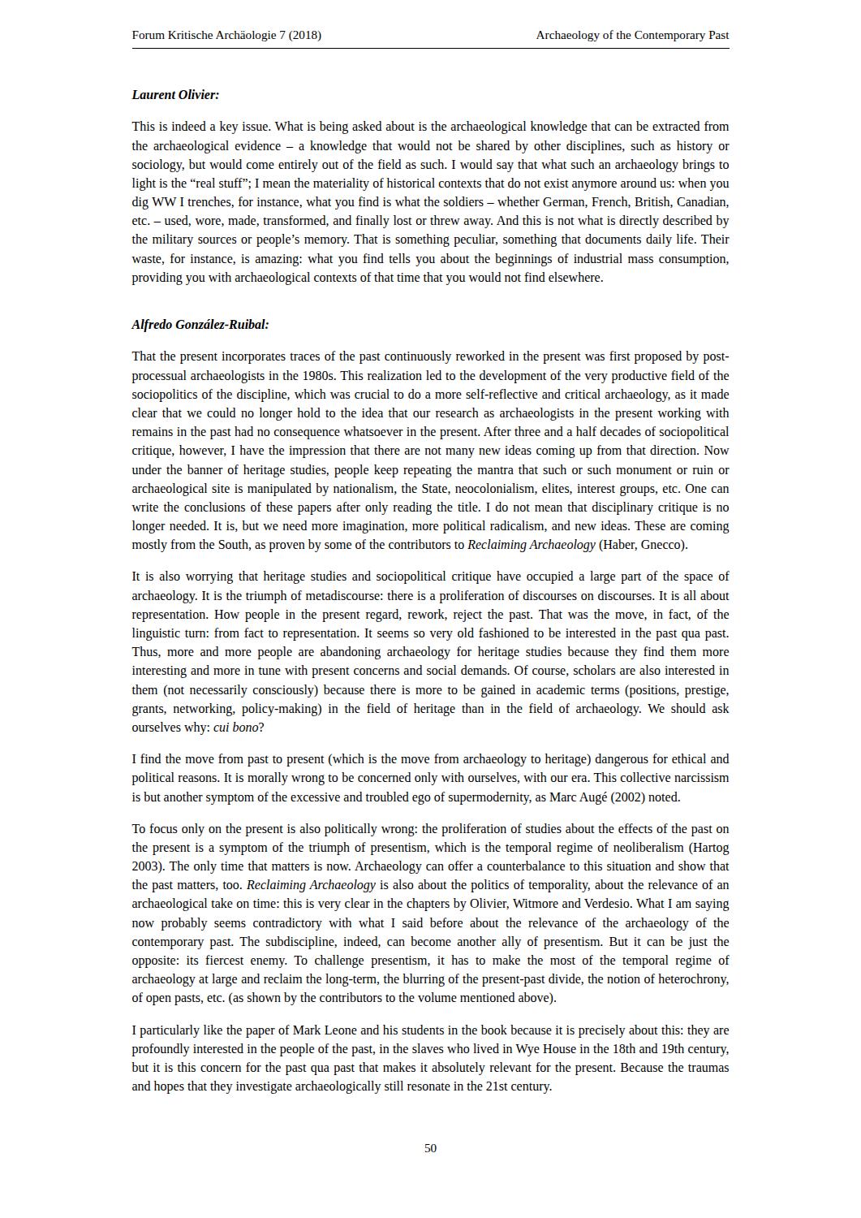Forum Kritische Archäologie 7 (2018) Archaeology of the Contemporary Past
Laurent Olivier:
This is indeed a key issue. What is being asked about is the archaeological knowledge that can be extracted from the archaeological evidence – a knowledge that would not be shared by other disciplines, such as history or sociology, but would come entirely out of the field as such. I would say that what such an archaeology brings to light is the “real stuff”; I mean the materiality of historical contexts that do not exist anymore around us: when you dig WW I trenches, for instance, what you find is what the soldiers – whether German, French, British, Canadian, etc. – used, wore, made, transformed, and finally lost or threw away. And this is not what is directly described by the military sources or people’s memory. That is something peculiar, something that documents daily life. Their waste, for instance, is amazing: what you find tells you about the beginnings of industrial mass consumption, providing you with archaeological contexts of that time that you would not find elsewhere.
Alfredo González-Ruibal:
That the present incorporates traces of the past continuously reworked in the present was first proposed by post-processual archaeologists in the 1980s. This realization led to the development of the very productive field of the sociopolitics of the discipline, which was crucial to do a more self-reflective and critical archaeology, as it made clear that we could no longer hold to the idea that our research as archaeologists in the present working with remains in the past had no consequence whatsoever in the present. After three and a half decades of sociopolitical critique, however, I have the impression that there are not many new ideas coming up from that direction. Now under the banner of heritage studies, people keep repeating the mantra that such or such monument or ruin or archaeological site is manipulated by nationalism, the State, neocolonialism, elites, interest groups, etc. One can write the conclusions of these papers after only reading the title. I do not mean that disciplinary critique is no longer needed. It is, but we need more imagination, more political radicalism, and new ideas. These are coming mostly from the South, as proven by some of the contributors to Reclaiming Archaeology (Haber, Gnecco).
It is also worrying that heritage studies and sociopolitical critique have occupied a large part of the space of archaeology. It is the triumph of metadiscourse: there is a proliferation of discourses on discourses. It is all about representation. How people in the present regard, rework, reject the past. That was the move, in fact, of the linguistic turn: from fact to representation. It seems so very old fashioned to be interested in the past qua past. Thus, more and more people are abandoning archaeology for heritage studies because they find them more interesting and more in tune with present concerns and social demands. Of course, scholars are also interested in them (not necessarily consciously) because there is more to be gained in academic terms (positions, prestige, grants, networking, policy-making) in the field of heritage than in the field of archaeology. We should ask ourselves why: cui bono?
I find the move from past to present (which is the move from archaeology to heritage) dangerous for ethical and political reasons. It is morally wrong to be concerned only with ourselves, with our era. This collective narcissism is but another symptom of the excessive and troubled ego of supermodernity, as Marc Augé (2002) noted.
To focus only on the present is also politically wrong: the proliferation of studies about the effects of the past on the present is a symptom of the triumph of presentism, which is the temporal regime of neoliberalism (Hartog 2003). The only time that matters is now. Archaeology can offer a counterbalance to this situation and show that the past matters, too. Reclaiming Archaeology is also about the politics of temporality, about the relevance of an archaeological take on time: this is very clear in the chapters by Olivier, Witmore and Verdesio. What I am saying now probably seems contradictory with what I said before about the relevance of the archaeology of the contemporary past. The subdiscipline, indeed, can become another ally of presentism. But it can be just the opposite: its fiercest enemy. To challenge presentism, it has to make the most of the temporal regime of archaeology at large and reclaim the long-term, the blurring of the present-past divide, the notion of heterochrony, of open pasts, etc. (as shown by the contributors to the volume mentioned above).
I particularly like the paper of Mark Leone and his students in the book because it is precisely about this: they are profoundly interested in the people of the past, in the slaves who lived in Wye House in the 18th and 19th century, but it is this concern for the past qua past that makes it absolutely relevant for the present. Because the traumas and hopes that they investigate archaeologically still resonate in the 21st century.
50